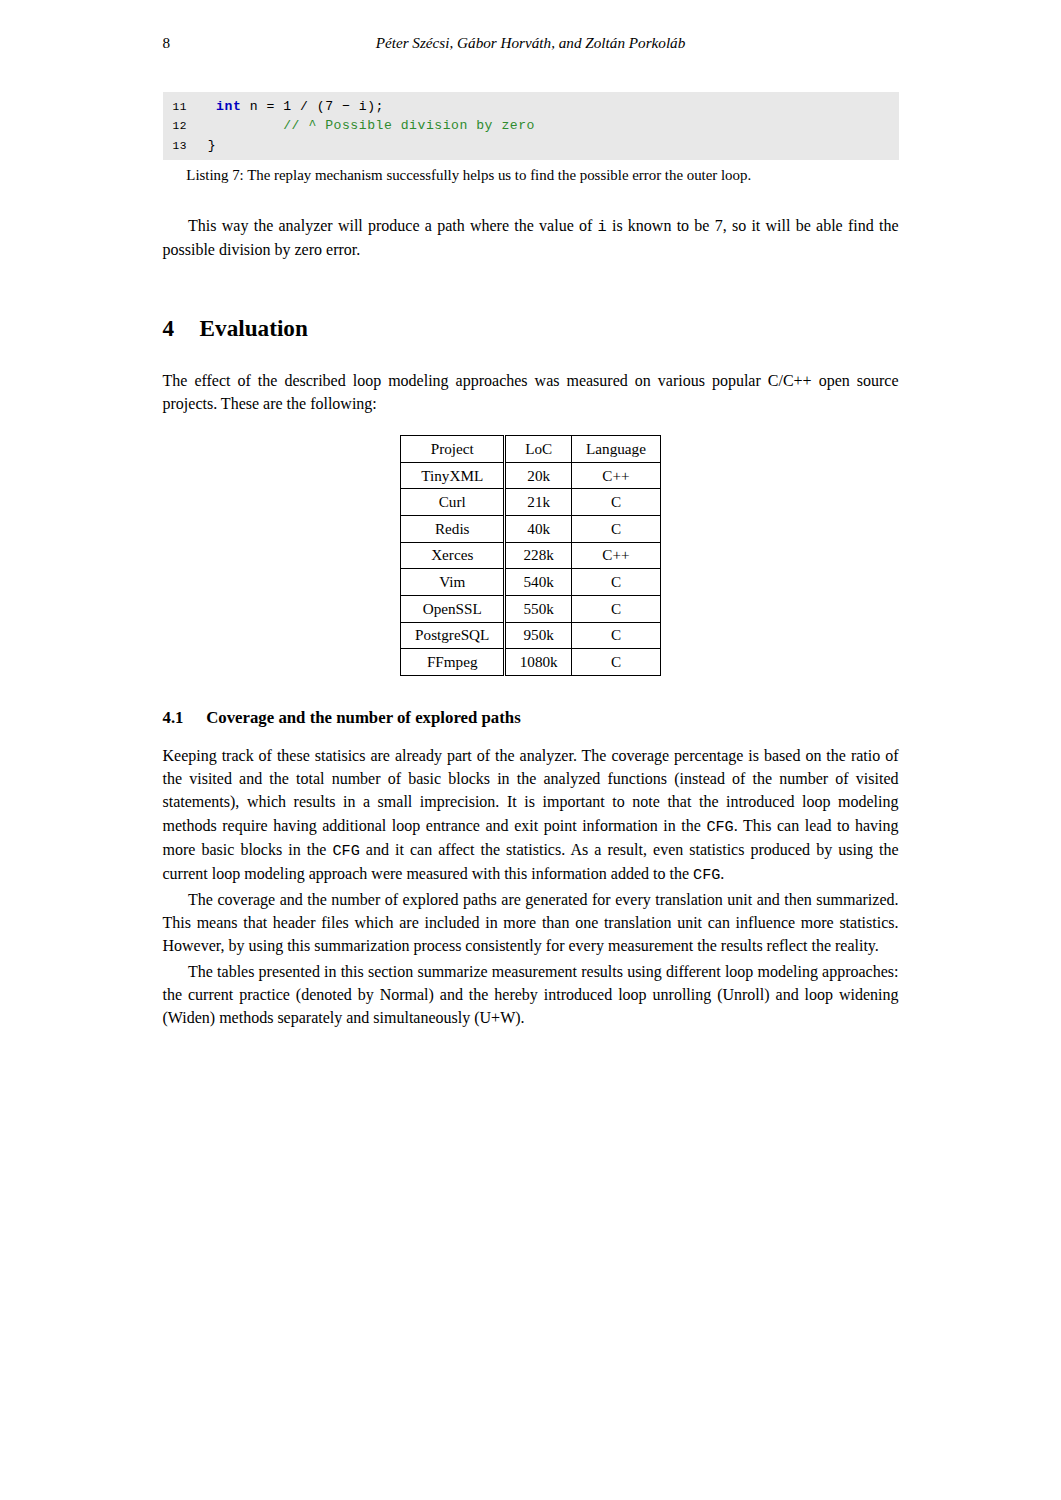8 Péter Szécsi, Gábor Horváth, and Zoltán Porkoláb
11  int n = 1 / (7 − i);
12          // ^ Possible division by zero
13 }
Listing 7: The replay mechanism successfully helps us to find the possible error the outer loop.
This way the analyzer will produce a path where the value of i is known to be 7, so it will be able find the possible division by zero error.
4 Evaluation
The effect of the described loop modeling approaches was measured on various popular C/C++ open source projects. These are the following:
| Project | LoC | Language |
| --- | --- | --- |
| TinyXML | 20k | C++ |
| Curl | 21k | C |
| Redis | 40k | C |
| Xerces | 228k | C++ |
| Vim | 540k | C |
| OpenSSL | 550k | C |
| PostgreSQL | 950k | C |
| FFmpeg | 1080k | C |
4.1 Coverage and the number of explored paths
Keeping track of these statisics are already part of the analyzer. The coverage percentage is based on the ratio of the visited and the total number of basic blocks in the analyzed functions (instead of the number of visited statements), which results in a small imprecision. It is important to note that the introduced loop modeling methods require having additional loop entrance and exit point information in the CFG. This can lead to having more basic blocks in the CFG and it can affect the statistics. As a result, even statistics produced by using the current loop modeling approach were measured with this information added to the CFG.
The coverage and the number of explored paths are generated for every translation unit and then summarized. This means that header files which are included in more than one translation unit can influence more statistics. However, by using this summarization process consistently for every measurement the results reflect the reality.
The tables presented in this section summarize measurement results using different loop modeling approaches: the current practice (denoted by Normal) and the hereby introduced loop unrolling (Unroll) and loop widening (Widen) methods separately and simultaneously (U+W).